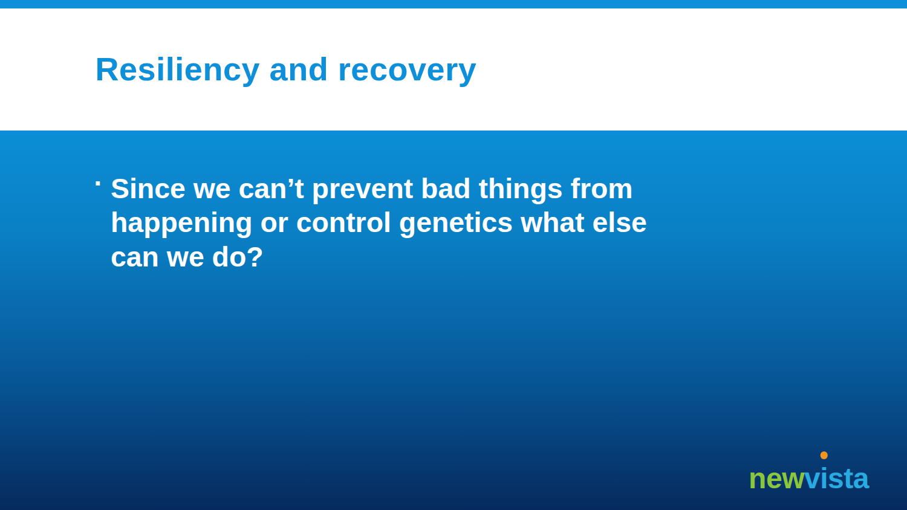Resiliency and recovery
Since we can’t prevent bad things from happening or control genetics what else can we do?
new vista